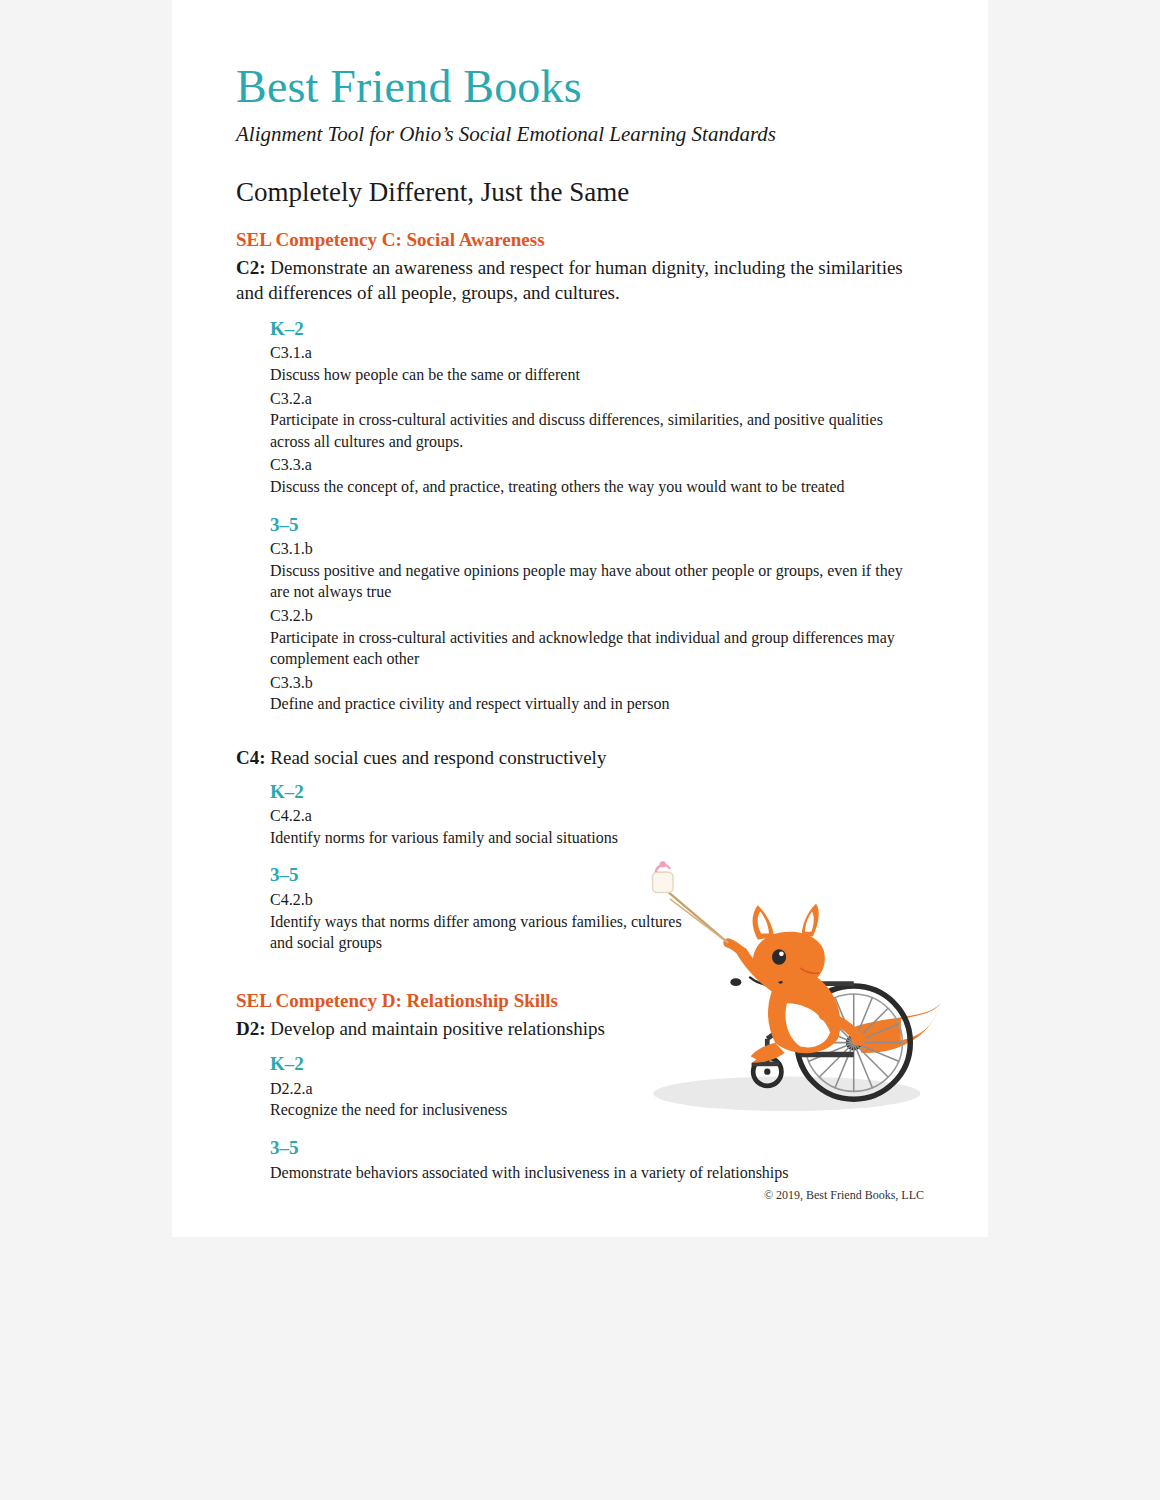Best Friend Books
Alignment Tool for Ohio’s Social Emotional Learning Standards
Completely Different, Just the Same
SEL Competency C: Social Awareness
C2: Demonstrate an awareness and respect for human dignity, including the similarities and differences of all people, groups, and cultures.
K–2
C3.1.a
Discuss how people can be the same or different
C3.2.a
Participate in cross-cultural activities and discuss differences, similarities, and positive qualities across all cultures and groups.
C3.3.a
Discuss the concept of, and practice, treating others the way you would want to be treated
3–5
C3.1.b
Discuss positive and negative opinions people may have about other people or groups, even if they are not always true
C3.2.b
Participate in cross-cultural activities and acknowledge that individual and group differences may complement each other
C3.3.b
Define and practice civility and respect virtually and in person
C4: Read social cues and respond constructively
K–2
C4.2.a
Identify norms for various family and social situations
3–5
C4.2.b
Identify ways that norms differ among various families, cultures and social groups
SEL Competency D: Relationship Skills
D2: Develop and maintain positive relationships
K–2
D2.2.a
Recognize the need for inclusiveness
3–5
Demonstrate behaviors associated with inclusiveness in a variety of relationships
© 2019, Best Friend Books, LLC